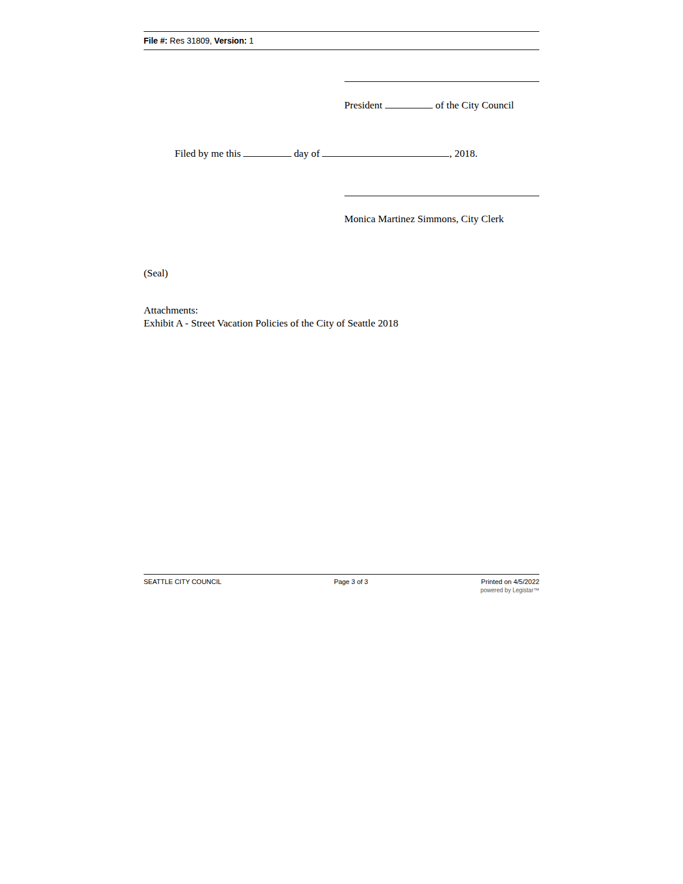File #: Res 31809, Version: 1
President of the City Council
Filed by me this day of , 2018.
Monica Martinez Simmons, City Clerk
(Seal)
Attachments:
Exhibit A - Street Vacation Policies of the City of Seattle 2018
SEATTLE CITY COUNCIL
Page 3 of 3
Printed on 4/5/2022 powered by Legistar™